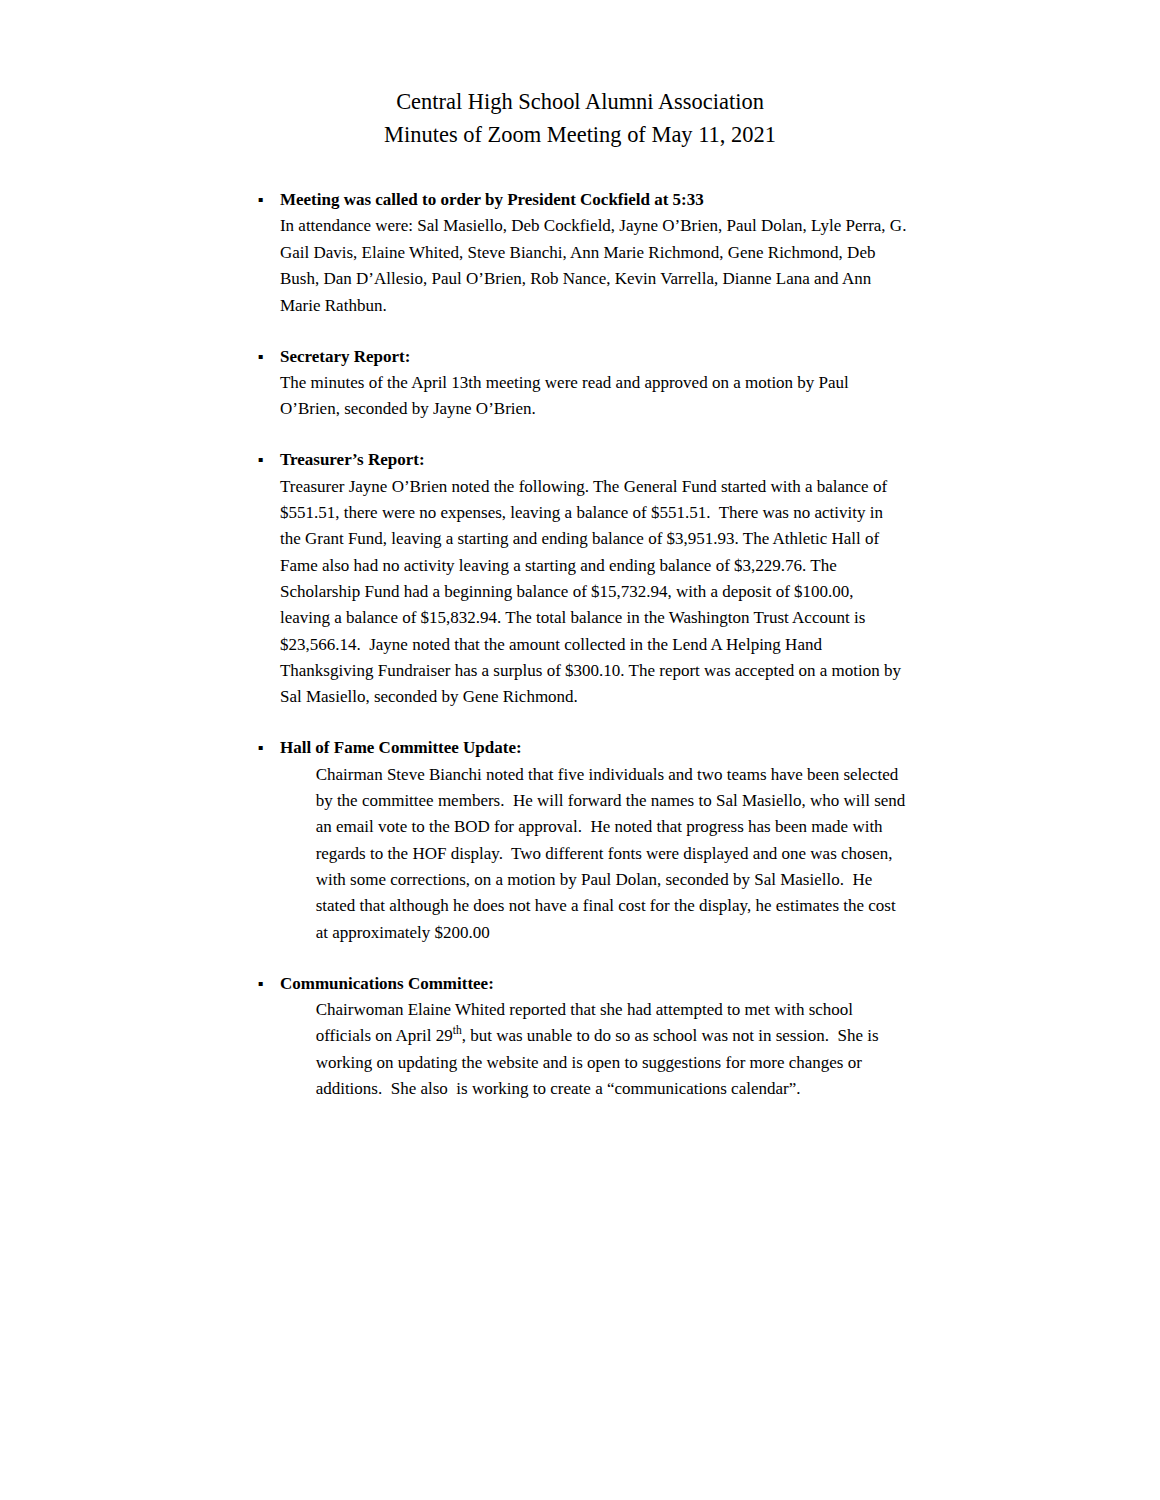Central High School Alumni Association
Minutes of Zoom Meeting of May 11, 2021
Meeting was called to order by President Cockfield at 5:33 In attendance were: Sal Masiello, Deb Cockfield, Jayne O’Brien, Paul Dolan, Lyle Perra, G. Gail Davis, Elaine Whited, Steve Bianchi, Ann Marie Richmond, Gene Richmond, Deb Bush, Dan D’Allesio, Paul O’Brien, Rob Nance, Kevin Varrella, Dianne Lana and Ann Marie Rathbun.
Secretary Report: The minutes of the April 13th meeting were read and approved on a motion by Paul O’Brien, seconded by Jayne O’Brien.
Treasurer’s Report: Treasurer Jayne O’Brien noted the following. The General Fund started with a balance of $551.51, there were no expenses, leaving a balance of $551.51. There was no activity in the Grant Fund, leaving a starting and ending balance of $3,951.93. The Athletic Hall of Fame also had no activity leaving a starting and ending balance of $3,229.76. The Scholarship Fund had a beginning balance of $15,732.94, with a deposit of $100.00, leaving a balance of $15,832.94. The total balance in the Washington Trust Account is $23,566.14. Jayne noted that the amount collected in the Lend A Helping Hand Thanksgiving Fundraiser has a surplus of $300.10. The report was accepted on a motion by Sal Masiello, seconded by Gene Richmond.
Hall of Fame Committee Update: Chairman Steve Bianchi noted that five individuals and two teams have been selected by the committee members. He will forward the names to Sal Masiello, who will send an email vote to the BOD for approval. He noted that progress has been made with regards to the HOF display. Two different fonts were displayed and one was chosen, with some corrections, on a motion by Paul Dolan, seconded by Sal Masiello. He stated that although he does not have a final cost for the display, he estimates the cost at approximately $200.00
Communications Committee: Chairwoman Elaine Whited reported that she had attempted to met with school officials on April 29th, but was unable to do so as school was not in session. She is working on updating the website and is open to suggestions for more changes or additions. She also is working to create a “communications calendar”.